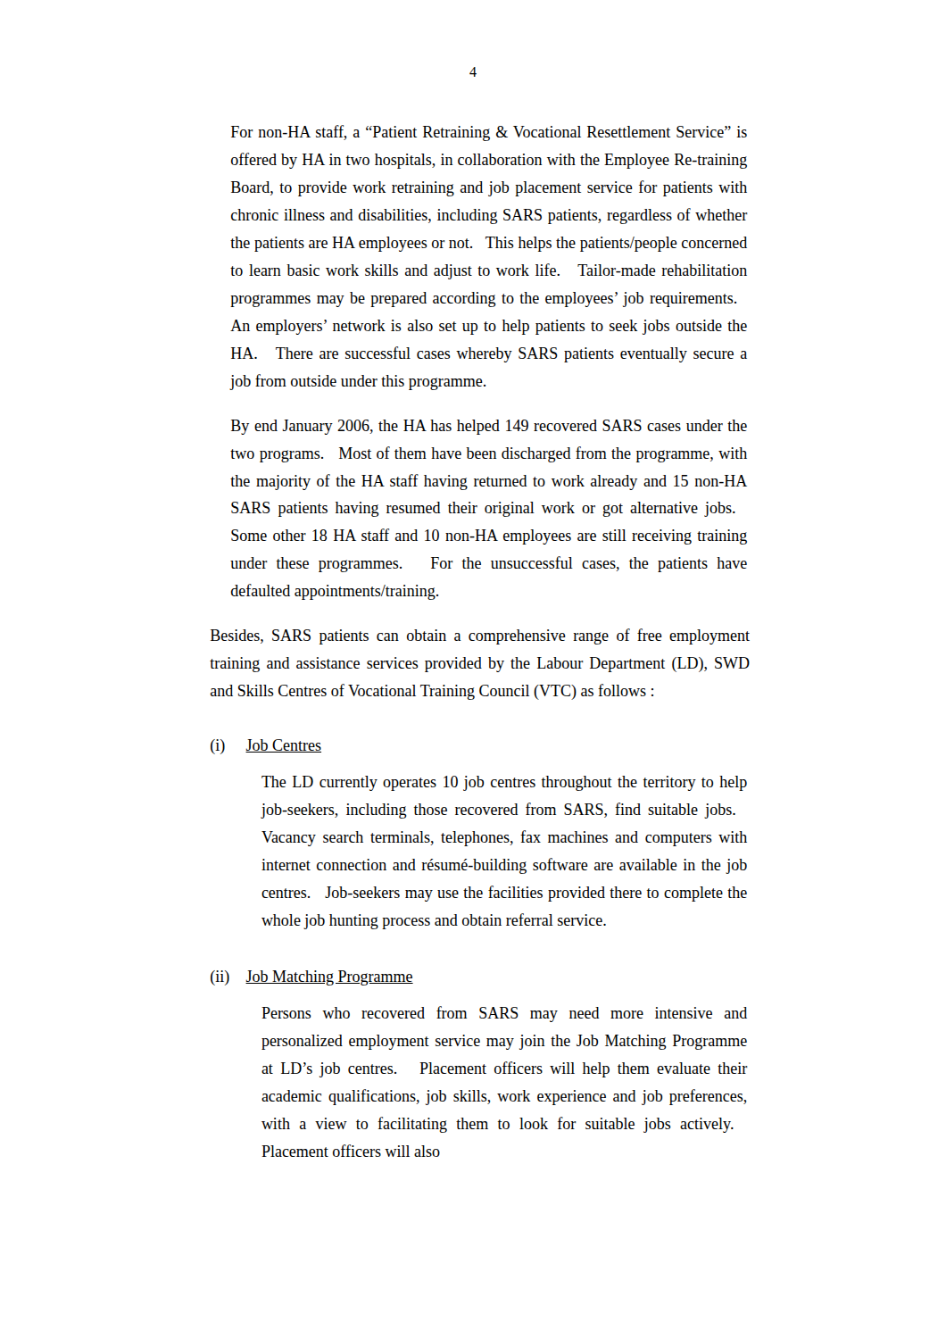4
For non-HA staff, a “Patient Retraining & Vocational Resettlement Service” is offered by HA in two hospitals, in collaboration with the Employee Re-training Board, to provide work retraining and job placement service for patients with chronic illness and disabilities, including SARS patients, regardless of whether the patients are HA employees or not. This helps the patients/people concerned to learn basic work skills and adjust to work life. Tailor-made rehabilitation programmes may be prepared according to the employees’ job requirements. An employers’ network is also set up to help patients to seek jobs outside the HA. There are successful cases whereby SARS patients eventually secure a job from outside under this programme.
By end January 2006, the HA has helped 149 recovered SARS cases under the two programs. Most of them have been discharged from the programme, with the majority of the HA staff having returned to work already and 15 non-HA SARS patients having resumed their original work or got alternative jobs. Some other 18 HA staff and 10 non-HA employees are still receiving training under these programmes. For the unsuccessful cases, the patients have defaulted appointments/training.
Besides, SARS patients can obtain a comprehensive range of free employment training and assistance services provided by the Labour Department (LD), SWD and Skills Centres of Vocational Training Council (VTC) as follows :
(i)
Job Centres
The LD currently operates 10 job centres throughout the territory to help job-seekers, including those recovered from SARS, find suitable jobs. Vacancy search terminals, telephones, fax machines and computers with internet connection and résumé-building software are available in the job centres. Job-seekers may use the facilities provided there to complete the whole job hunting process and obtain referral service.
(ii)
Job Matching Programme
Persons who recovered from SARS may need more intensive and personalized employment service may join the Job Matching Programme at LD’s job centres. Placement officers will help them evaluate their academic qualifications, job skills, work experience and job preferences, with a view to facilitating them to look for suitable jobs actively. Placement officers will also